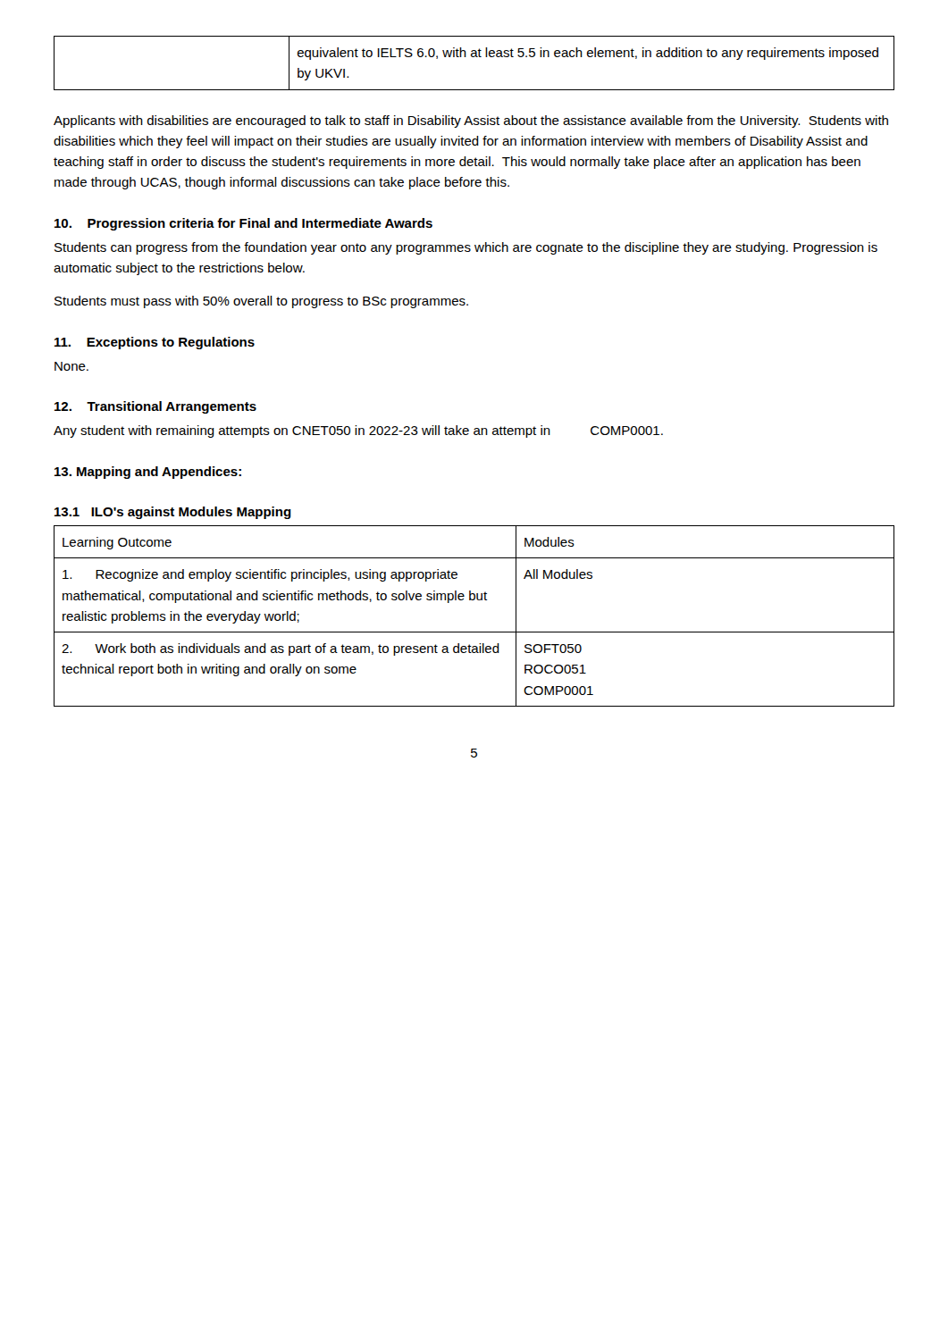| | equivalent to IELTS 6.0, with at least 5.5 in each element, in addition to any requirements imposed by UKVI. |
Applicants with disabilities are encouraged to talk to staff in Disability Assist about the assistance available from the University. Students with disabilities which they feel will impact on their studies are usually invited for an information interview with members of Disability Assist and teaching staff in order to discuss the student's requirements in more detail. This would normally take place after an application has been made through UCAS, though informal discussions can take place before this.
10. Progression criteria for Final and Intermediate Awards
Students can progress from the foundation year onto any programmes which are cognate to the discipline they are studying. Progression is automatic subject to the restrictions below.
Students must pass with 50% overall to progress to BSc programmes.
11. Exceptions to Regulations
None.
12. Transitional Arrangements
Any student with remaining attempts on CNET050 in 2022-23 will take an attempt in COMP0001.
13. Mapping and Appendices:
13.1 ILO's against Modules Mapping
| Learning Outcome | Modules |
| --- | --- |
| 1. Recognize and employ scientific principles, using appropriate mathematical, computational and scientific methods, to solve simple but realistic problems in the everyday world; | All Modules |
| 2. Work both as individuals and as part of a team, to present a detailed technical report both in writing and orally on some | SOFT050 ROCO051 COMP0001 |
5